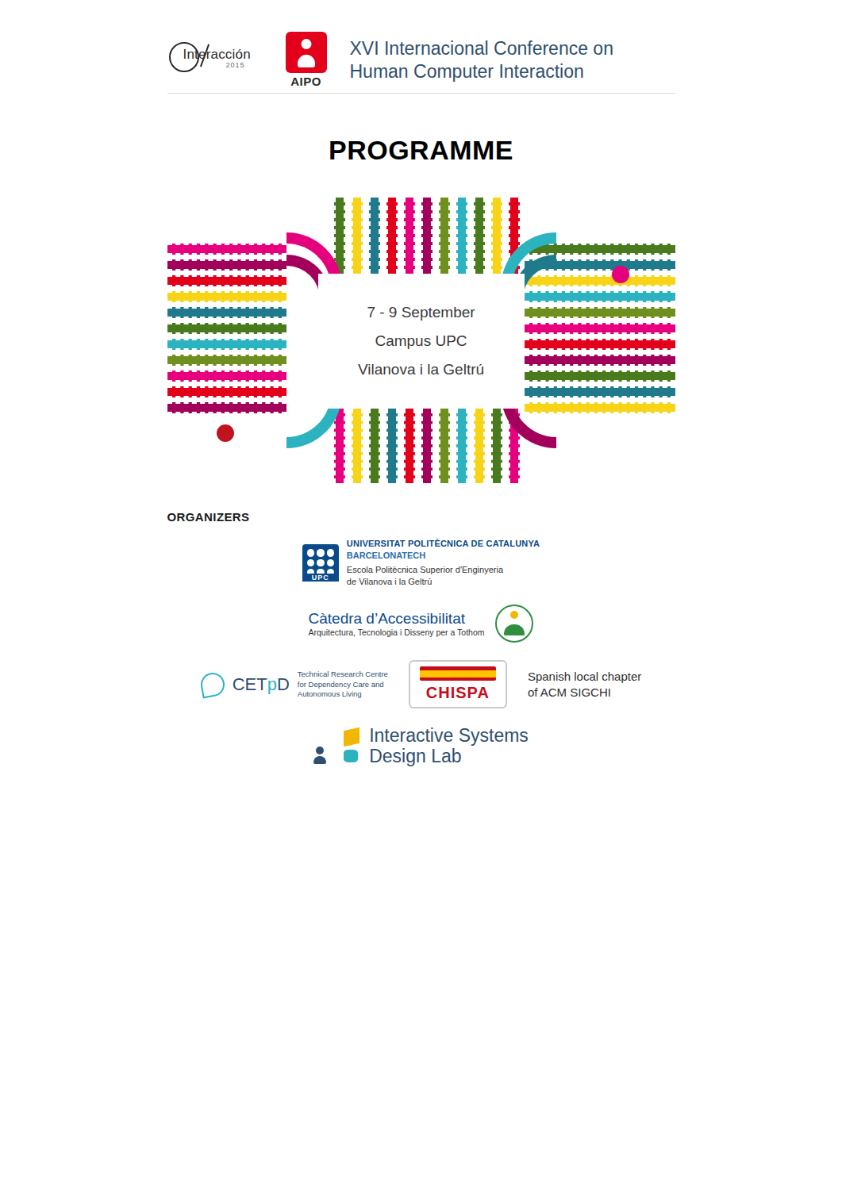Interacción 2015
AIPO
XVI Internacional Conference on
Human Computer Interaction
PROGRAMME
7 - 9 September
Campus UPC
Vilanova i la Geltrú
ORGANIZERS
UPC
UNIVERSITAT POLITÈCNICA DE CATALUNYA
BARCELONATECH
Escola Politècnica Superior d'Enginyeria
de Vilanova i la Geltrú
Càtedra d’Accessibilitat
Arquitectura, Tecnologia i Disseny per a Tothom
CETp D
Technical Research Centre
for Dependency Care and
Autonomous Living
CHISPA
Spanish local chapter
of ACM SIGCHI
Interactive Systems
Design Lab